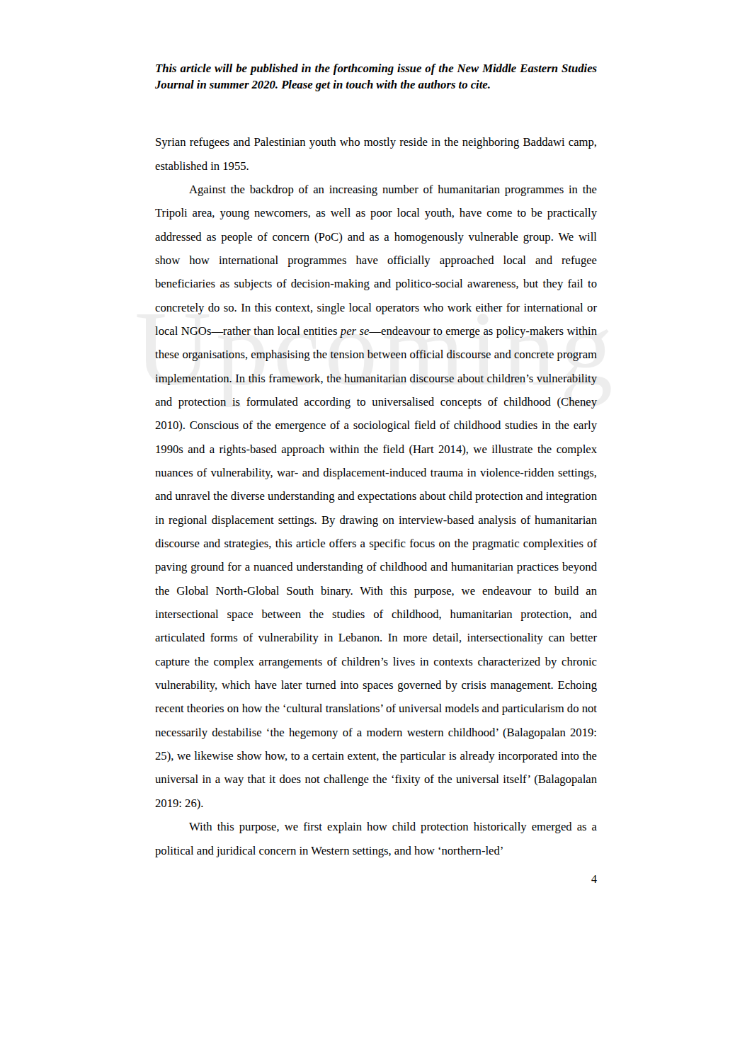Upcoming
This article will be published in the forthcoming issue of the New Middle Eastern Studies Journal in summer 2020. Please get in touch with the authors to cite.
Syrian refugees and Palestinian youth who mostly reside in the neighboring Baddawi camp, established in 1955.
Against the backdrop of an increasing number of humanitarian programmes in the Tripoli area, young newcomers, as well as poor local youth, have come to be practically addressed as people of concern (PoC) and as a homogenously vulnerable group. We will show how international programmes have officially approached local and refugee beneficiaries as subjects of decision-making and politico-social awareness, but they fail to concretely do so. In this context, single local operators who work either for international or local NGOs—rather than local entities per se—endeavour to emerge as policy-makers within these organisations, emphasising the tension between official discourse and concrete program implementation. In this framework, the humanitarian discourse about children’s vulnerability and protection is formulated according to universalised concepts of childhood (Cheney 2010). Conscious of the emergence of a sociological field of childhood studies in the early 1990s and a rights-based approach within the field (Hart 2014), we illustrate the complex nuances of vulnerability, war- and displacement-induced trauma in violence-ridden settings, and unravel the diverse understanding and expectations about child protection and integration in regional displacement settings. By drawing on interview-based analysis of humanitarian discourse and strategies, this article offers a specific focus on the pragmatic complexities of paving ground for a nuanced understanding of childhood and humanitarian practices beyond the Global North-Global South binary. With this purpose, we endeavour to build an intersectional space between the studies of childhood, humanitarian protection, and articulated forms of vulnerability in Lebanon. In more detail, intersectionality can better capture the complex arrangements of children’s lives in contexts characterized by chronic vulnerability, which have later turned into spaces governed by crisis management. Echoing recent theories on how the ‘cultural translations’ of universal models and particularism do not necessarily destabilise ‘the hegemony of a modern western childhood’ (Balagopalan 2019: 25), we likewise show how, to a certain extent, the particular is already incorporated into the universal in a way that it does not challenge the ‘fixity of the universal itself’ (Balagopalan 2019: 26).
With this purpose, we first explain how child protection historically emerged as a political and juridical concern in Western settings, and how ‘northern-led’
4